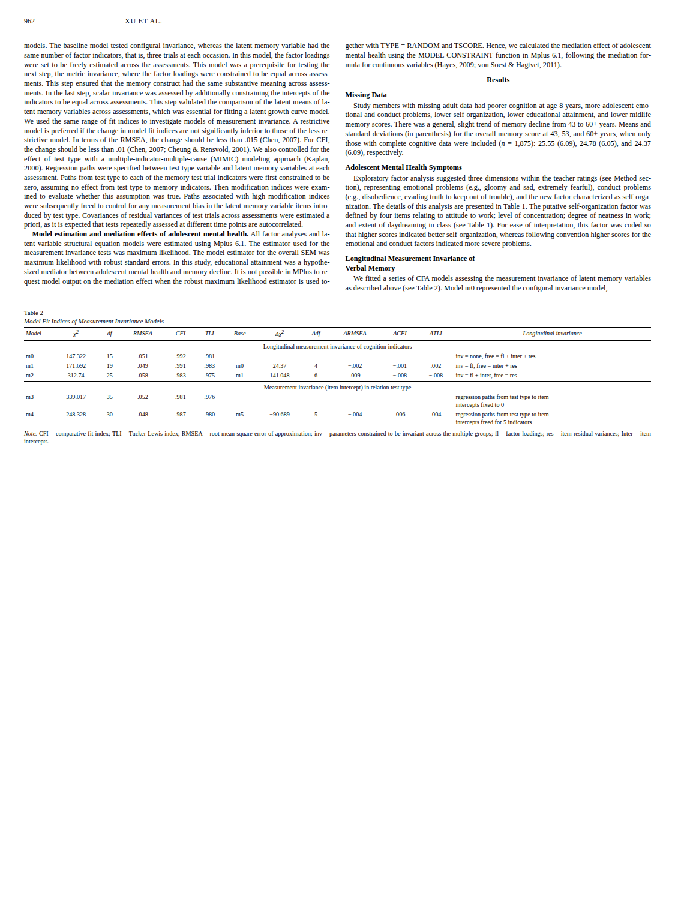962 XU ET AL.
models. The baseline model tested configural invariance, whereas the latent memory variable had the same number of factor indicators, that is, three trials at each occasion. In this model, the factor loadings were set to be freely estimated across the assessments. This model was a prerequisite for testing the next step, the metric invariance, where the factor loadings were constrained to be equal across assessments. This step ensured that the memory construct had the same substantive meaning across assessments. In the last step, scalar invariance was assessed by additionally constraining the intercepts of the indicators to be equal across assessments. This step validated the comparison of the latent means of latent memory variables across assessments, which was essential for fitting a latent growth curve model. We used the same range of fit indices to investigate models of measurement invariance. A restrictive model is preferred if the change in model fit indices are not significantly inferior to those of the less restrictive model. In terms of the RMSEA, the change should be less than .015 (Chen, 2007). For CFI, the change should be less than .01 (Chen, 2007; Cheung & Rensvold, 2001). We also controlled for the effect of test type with a multiple-indicator-multiple-cause (MIMIC) modeling approach (Kaplan, 2000). Regression paths were specified between test type variable and latent memory variables at each assessment. Paths from test type to each of the memory test trial indicators were first constrained to be zero, assuming no effect from test type to memory indicators. Then modification indices were examined to evaluate whether this assumption was true. Paths associated with high modification indices were subsequently freed to control for any measurement bias in the latent memory variable items introduced by test type. Covariances of residual variances of test trials across assessments were estimated a priori, as it is expected that tests repeatedly assessed at different time points are autocorrelated.
Model estimation and mediation effects of adolescent mental health. All factor analyses and latent variable structural equation models were estimated using Mplus 6.1. The estimator used for the measurement invariance tests was maximum likelihood. The model estimator for the overall SEM was maximum likelihood with robust standard errors. In this study, educational attainment was a hypothesized mediator between adolescent mental health and memory decline. It is not possible in MPlus to request model output on the mediation effect when the robust maximum likelihood estimator is used together with TYPE = RANDOM and TSCORE. Hence, we calculated the mediation effect of adolescent mental health using the MODEL CONSTRAINT function in Mplus 6.1, following the mediation formula for continuous variables (Hayes, 2009; von Soest & Hagtvet, 2011).
Results
Missing Data
Study members with missing adult data had poorer cognition at age 8 years, more adolescent emotional and conduct problems, lower self-organization, lower educational attainment, and lower midlife memory scores. There was a general, slight trend of memory decline from 43 to 60+ years. Means and standard deviations (in parenthesis) for the overall memory score at 43, 53, and 60+ years, when only those with complete cognitive data were included (n = 1,875): 25.55 (6.09), 24.78 (6.05), and 24.37 (6.09), respectively.
Adolescent Mental Health Symptoms
Exploratory factor analysis suggested three dimensions within the teacher ratings (see Method section), representing emotional problems (e.g., gloomy and sad, extremely fearful), conduct problems (e.g., disobedience, evading truth to keep out of trouble), and the new factor characterized as self-organization. The details of this analysis are presented in Table 1. The putative self-organization factor was defined by four items relating to attitude to work; level of concentration; degree of neatness in work; and extent of daydreaming in class (see Table 1). For ease of interpretation, this factor was coded so that higher scores indicated better self-organization, whereas following convention higher scores for the emotional and conduct factors indicated more severe problems.
Longitudinal Measurement Invariance of
Verbal Memory
We fitted a series of CFA models assessing the measurement invariance of latent memory variables as described above (see Table 2). Model m0 represented the configural invariance model,
Table 2
Model Fit Indices of Measurement Invariance Models
| Model | χ 2 | df | RMSEA | CFI | TLI | Base | Δχ 2 | Δ df | ΔRMSEA | ΔCFI | ΔTLI | Longitudinal invariance |
| --- | --- | --- | --- | --- | --- | --- | --- | --- | --- | --- | --- | --- |
| Longitudinal measurement invariance of cognition indicators |
| m0 | 147.322 | 15 | .051 | .992 | .981 | | | | | | | inv = none, free = fl + inter + res |
| m1 | 171.692 | 19 | .049 | .991 | .983 | m0 | 24.37 | 4 | −.002 | −.001 | .002 | inv = fl, free = inter + res |
| m2 | 312.74 | 25 | .058 | .983 | .975 | m1 | 141.048 | 6 | .009 | −.008 | −.008 | inv = fl + inter, free = res |
| Measurement invariance (item intercept) in relation test type |
| m3 | 339.017 | 35 | .052 | .981 | .976 | | | | | | | regression paths from test type to item intercepts fixed to 0 |
| m4 | 248.328 | 30 | .048 | .987 | .980 | m5 | −90.689 | 5 | −.004 | .006 | .004 | regression paths from test type to item intercepts freed for 5 indicators |
Note. CFI = comparative fit index; TLI = Tucker-Lewis index; RMSEA = root-mean-square error of approximation; inv = parameters constrained to be invariant across the multiple groups; fl = factor loadings; res = item residual variances; Inter = item intercepts.